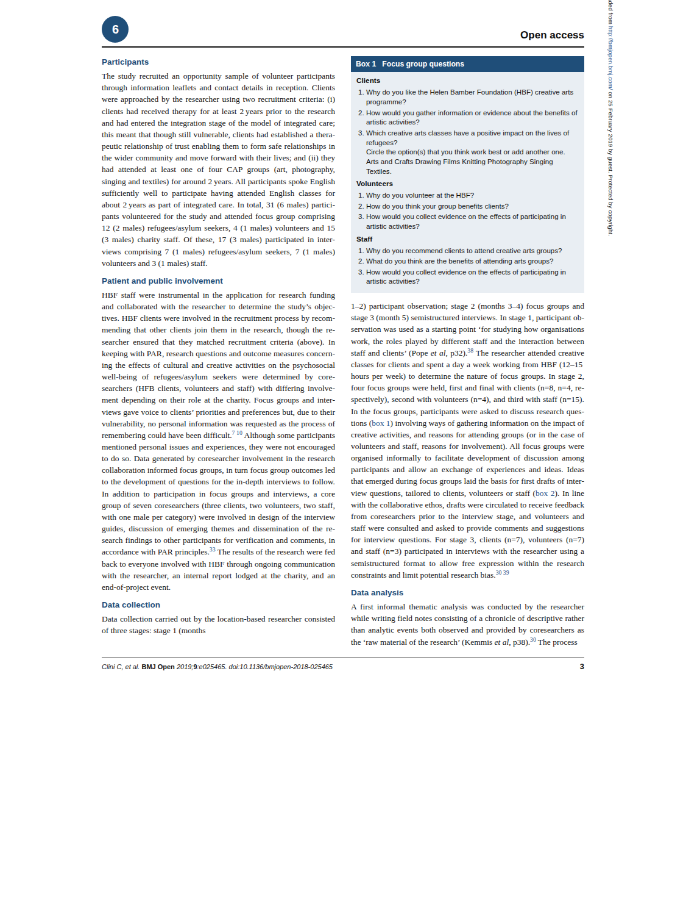BMJ Open: first published as 10.1136/bmjopen-2018-025465 on 20 February 2019. Downloaded from http://bmjopen.bmj.com/ on 25 February 2019 by guest. Protected by copyright.
6
Open access
Participants
The study recruited an opportunity sample of volunteer participants through information leaflets and contact details in reception. Clients were approached by the researcher using two recruitment criteria: (i) clients had received therapy for at least 2 years prior to the research and had entered the integration stage of the model of integrated care; this meant that though still vulnerable, clients had established a therapeutic relationship of trust enabling them to form safe relationships in the wider community and move forward with their lives; and (ii) they had attended at least one of four CAP groups (art, photography, singing and textiles) for around 2 years. All participants spoke English sufficiently well to participate having attended English classes for about 2 years as part of integrated care. In total, 31 (6 males) participants volunteered for the study and attended focus group comprising 12 (2 males) refugees/asylum seekers, 4 (1 males) volunteers and 15 (3 males) charity staff. Of these, 17 (3 males) participated in interviews comprising 7 (1 males) refugees/asylum seekers, 7 (1 males) volunteers and 3 (1 males) staff.
Patient and public involvement
HBF staff were instrumental in the application for research funding and collaborated with the researcher to determine the study’s objectives. HBF clients were involved in the recruitment process by recommending that other clients join them in the research, though the researcher ensured that they matched recruitment criteria (above). In keeping with PAR, research questions and outcome measures concerning the effects of cultural and creative activities on the psychosocial well-being of refugees/asylum seekers were determined by coresearchers (HFB clients, volunteers and staff) with differing involvement depending on their role at the charity. Focus groups and interviews gave voice to clients’ priorities and preferences but, due to their vulnerability, no personal information was requested as the process of remembering could have been difficult.7 10 Although some participants mentioned personal issues and experiences, they were not encouraged to do so. Data generated by coresearcher involvement in the research collaboration informed focus groups, in turn focus group outcomes led to the development of questions for the in-depth interviews to follow. In addition to participation in focus groups and interviews, a core group of seven coresearchers (three clients, two volunteers, two staff, with one male per category) were involved in design of the interview guides, discussion of emerging themes and dissemination of the research findings to other participants for verification and comments, in accordance with PAR principles.33 The results of the research were fed back to everyone involved with HBF through ongoing communication with the researcher, an internal report lodged at the charity, and an end-of-project event.
Data collection
Data collection carried out by the location-based researcher consisted of three stages: stage 1 (months
Box 1 Focus group questions
Clients
Why do you like the Helen Bamber Foundation (HBF) creative arts programme?
How would you gather information or evidence about the benefits of artistic activities?
Which creative arts classes have a positive impact on the lives of refugees?
Circle the option(s) that you think work best or add another one.
Arts and Crafts Drawing Films Knitting Photography Singing Textiles.
Volunteers
Why do you volunteer at the HBF?
How do you think your group benefits clients?
How would you collect evidence on the effects of participating in artistic activities?
Staff
Why do you recommend clients to attend creative arts groups?
What do you think are the benefits of attending arts groups?
How would you collect evidence on the effects of participating in artistic activities?
1–2) participant observation; stage 2 (months 3–4) focus groups and stage 3 (month 5) semistructured interviews. In stage 1, participant observation was used as a starting point ‘for studying how organisations work, the roles played by different staff and the interaction between staff and clients’ (Pope et al, p32).38 The researcher attended creative classes for clients and spent a day a week working from HBF (12–15 hours per week) to determine the nature of focus groups. In stage 2, four focus groups were held, first and final with clients (n=8, n=4, respectively), second with volunteers (n=4), and third with staff (n=15). In the focus groups, participants were asked to discuss research questions (box 1) involving ways of gathering information on the impact of creative activities, and reasons for attending groups (or in the case of volunteers and staff, reasons for involvement). All focus groups were organised informally to facilitate development of discussion among participants and allow an exchange of experiences and ideas. Ideas that emerged during focus groups laid the basis for first drafts of interview questions, tailored to clients, volunteers or staff (box 2). In line with the collaborative ethos, drafts were circulated to receive feedback from coresearchers prior to the interview stage, and volunteers and staff were consulted and asked to provide comments and suggestions for interview questions. For stage 3, clients (n=7), volunteers (n=7) and staff (n=3) participated in interviews with the researcher using a semistructured format to allow free expression within the research constraints and limit potential research bias.30 39
Data analysis
A first informal thematic analysis was conducted by the researcher while writing field notes consisting of a chronicle of descriptive rather than analytic events both observed and provided by coresearchers as the ‘raw material of the research’ (Kemmis et al, p38).30 The process
Clini C, et al. BMJ Open 2019;9:e025465. doi:10.1136/bmjopen-2018-025465
3